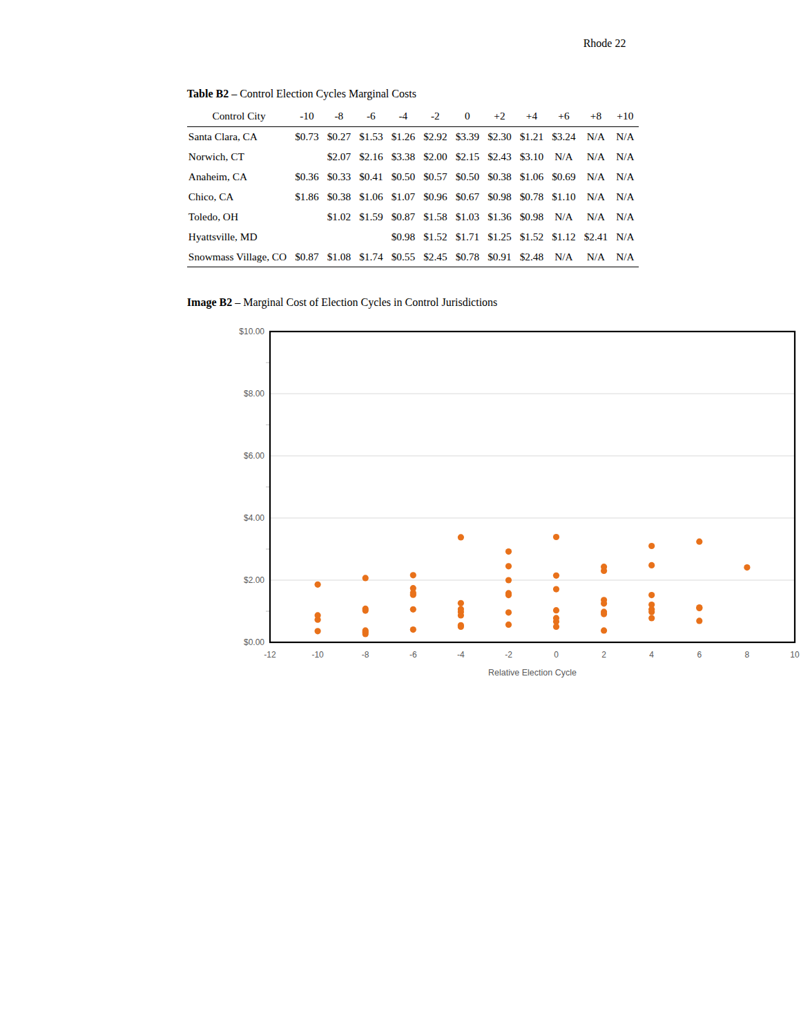Rhode 22
Table B2 – Control Election Cycles Marginal Costs
| Control City | -10 | -8 | -6 | -4 | -2 | 0 | +2 | +4 | +6 | +8 | +10 |
| --- | --- | --- | --- | --- | --- | --- | --- | --- | --- | --- | --- |
| Santa Clara, CA | $0.73 | $0.27 | $1.53 | $1.26 | $2.92 | $3.39 | $2.30 | $1.21 | $3.24 | N/A | N/A |
| Norwich, CT | | $2.07 | $2.16 | $3.38 | $2.00 | $2.15 | $2.43 | $3.10 | N/A | N/A | N/A |
| Anaheim, CA | $0.36 | $0.33 | $0.41 | $0.50 | $0.57 | $0.50 | $0.38 | $1.06 | $0.69 | N/A | N/A |
| Chico, CA | $1.86 | $0.38 | $1.06 | $1.07 | $0.96 | $0.67 | $0.98 | $0.78 | $1.10 | N/A | N/A |
| Toledo, OH | | $1.02 | $1.59 | $0.87 | $1.58 | $1.03 | $1.36 | $0.98 | N/A | N/A | N/A |
| Hyattsville, MD | | | | $0.98 | $1.52 | $1.71 | $1.25 | $1.52 | $1.12 | $2.41 | N/A |
| Snowmass Village, CO | $0.87 | $1.08 | $1.74 | $0.55 | $2.45 | $0.78 | $0.91 | $2.48 | N/A | N/A | N/A |
Image B2 – Marginal Cost of Election Cycles in Control Jurisdictions
Chart geometry: plot area x: 120 -> 880 (x = -12 .. 10) plot area y: 20 -> 470 (y = 10.00 .. 0.00) x scale: px = 120 + (val + 12) * (760/22) => 34.545 px per unit y scale: py = 470 - (val/10)*450 => 45 px per $1 $10.00 $8.00 $6.00 $4.00 $2.00 $0.00 -12 -10 -8 -6 -4 -2 0 2 4 6 8 10 Relative Election Cycle